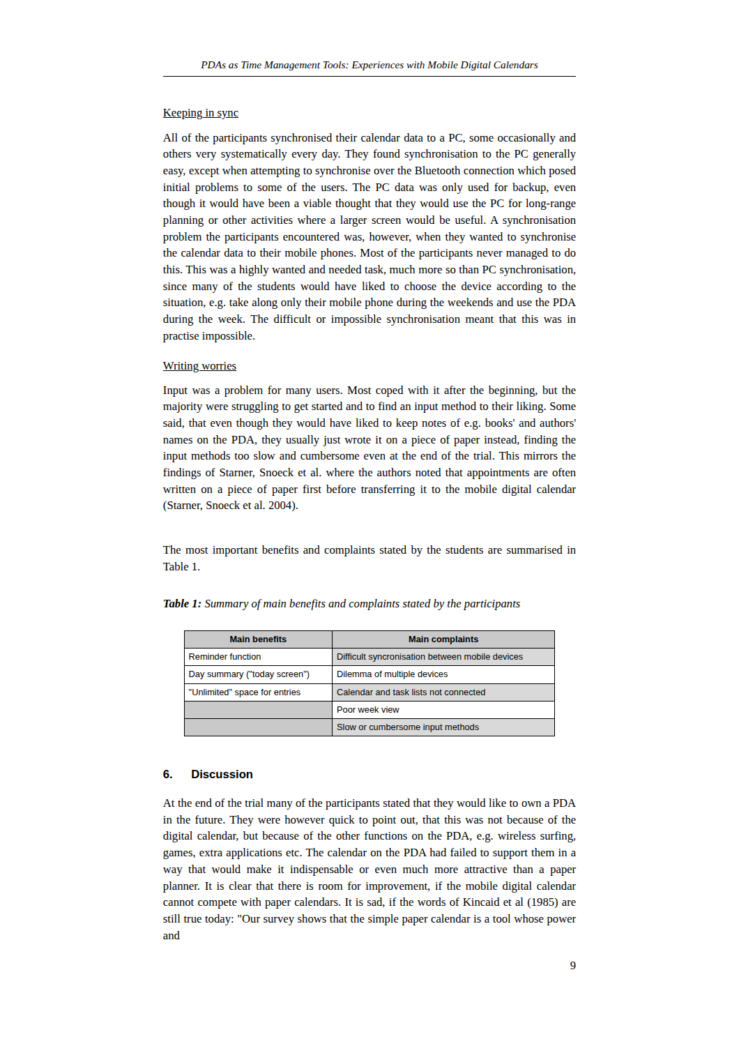PDAs as Time Management Tools: Experiences with Mobile Digital Calendars
Keeping in sync
All of the participants synchronised their calendar data to a PC, some occasionally and others very systematically every day. They found synchronisation to the PC generally easy, except when attempting to synchronise over the Bluetooth connection which posed initial problems to some of the users. The PC data was only used for backup, even though it would have been a viable thought that they would use the PC for long-range planning or other activities where a larger screen would be useful. A synchronisation problem the participants encountered was, however, when they wanted to synchronise the calendar data to their mobile phones. Most of the participants never managed to do this. This was a highly wanted and needed task, much more so than PC synchronisation, since many of the students would have liked to choose the device according to the situation, e.g. take along only their mobile phone during the weekends and use the PDA during the week. The difficult or impossible synchronisation meant that this was in practise impossible.
Writing worries
Input was a problem for many users. Most coped with it after the beginning, but the majority were struggling to get started and to find an input method to their liking. Some said, that even though they would have liked to keep notes of e.g. books' and authors' names on the PDA, they usually just wrote it on a piece of paper instead, finding the input methods too slow and cumbersome even at the end of the trial. This mirrors the findings of Starner, Snoeck et al. where the authors noted that appointments are often written on a piece of paper first before transferring it to the mobile digital calendar (Starner, Snoeck et al. 2004).
The most important benefits and complaints stated by the students are summarised in Table 1.
Table 1: Summary of main benefits and complaints stated by the participants
| Main benefits | Main complaints |
| --- | --- |
| Reminder function | Difficult syncronisation between mobile devices |
| Day summary ("today screen") | Dilemma of multiple devices |
| "Unlimited" space for entries | Calendar and task lists not connected |
| | Poor week view |
| | Slow or cumbersome input methods |
6. Discussion
At the end of the trial many of the participants stated that they would like to own a PDA in the future. They were however quick to point out, that this was not because of the digital calendar, but because of the other functions on the PDA, e.g. wireless surfing, games, extra applications etc. The calendar on the PDA had failed to support them in a way that would make it indispensable or even much more attractive than a paper planner. It is clear that there is room for improvement, if the mobile digital calendar cannot compete with paper calendars. It is sad, if the words of Kincaid et al (1985) are still true today: "Our survey shows that the simple paper calendar is a tool whose power and
9